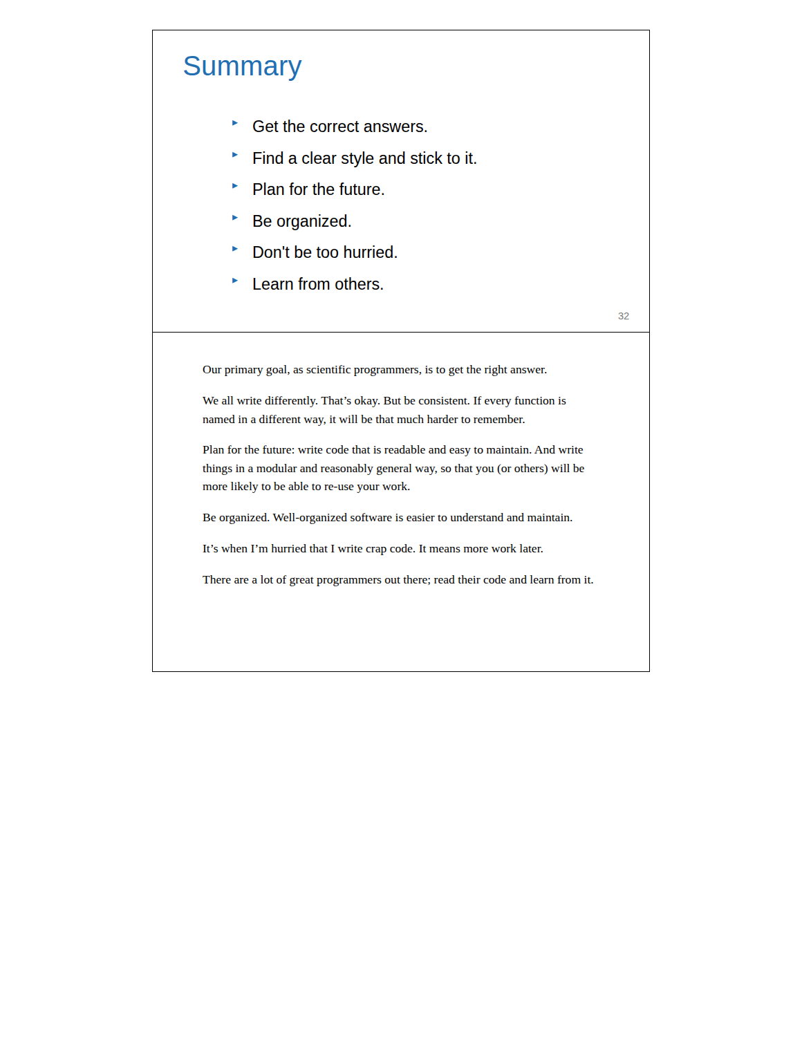Summary
Get the correct answers.
Find a clear style and stick to it.
Plan for the future.
Be organized.
Don't be too hurried.
Learn from others.
32
Our primary goal, as scientific programmers, is to get the right answer.
We all write differently. That’s okay. But be consistent. If every function is named in a different way, it will be that much harder to remember.
Plan for the future: write code that is readable and easy to maintain. And write things in a modular and reasonably general way, so that you (or others) will be more likely to be able to re-use your work.
Be organized. Well-organized software is easier to understand and maintain.
It’s when I’m hurried that I write crap code. It means more work later.
There are a lot of great programmers out there; read their code and learn from it.